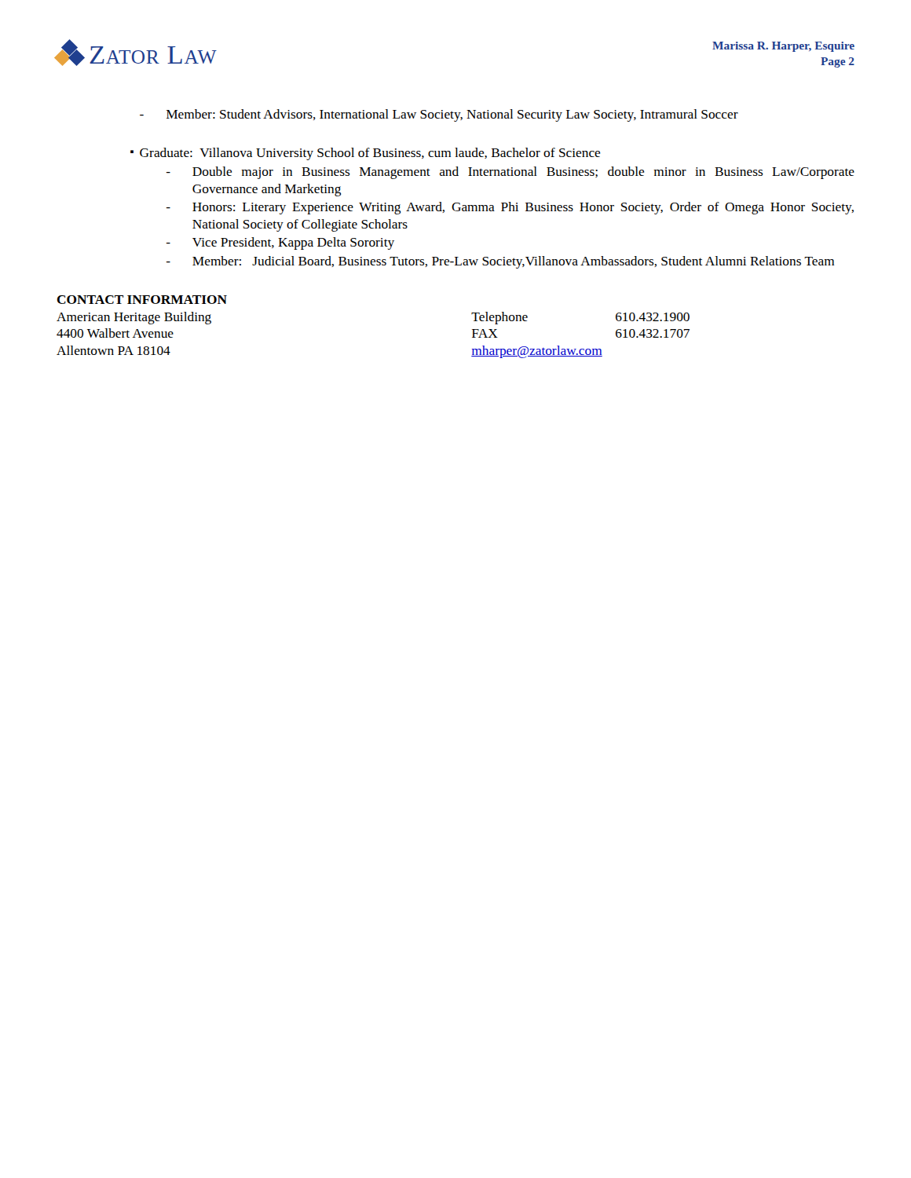ZATOR LAW
Marissa R. Harper, Esquire
Page 2
Member: Student Advisors, International Law Society, National Security Law Society, Intramural Soccer
Graduate: Villanova University School of Business, cum laude, Bachelor of Science
Double major in Business Management and International Business; double minor in Business Law/Corporate Governance and Marketing
Honors: Literary Experience Writing Award, Gamma Phi Business Honor Society, Order of Omega Honor Society, National Society of Collegiate Scholars
Vice President, Kappa Delta Sorority
Member: Judicial Board, Business Tutors, Pre-Law Society,Villanova Ambassadors, Student Alumni Relations Team
CONTACT INFORMATION
| American Heritage Building | Telephone | 610.432.1900 |
| 4400 Walbert Avenue | FAX | 610.432.1707 |
| Allentown PA 18104 | mharper@zatorlaw.com |